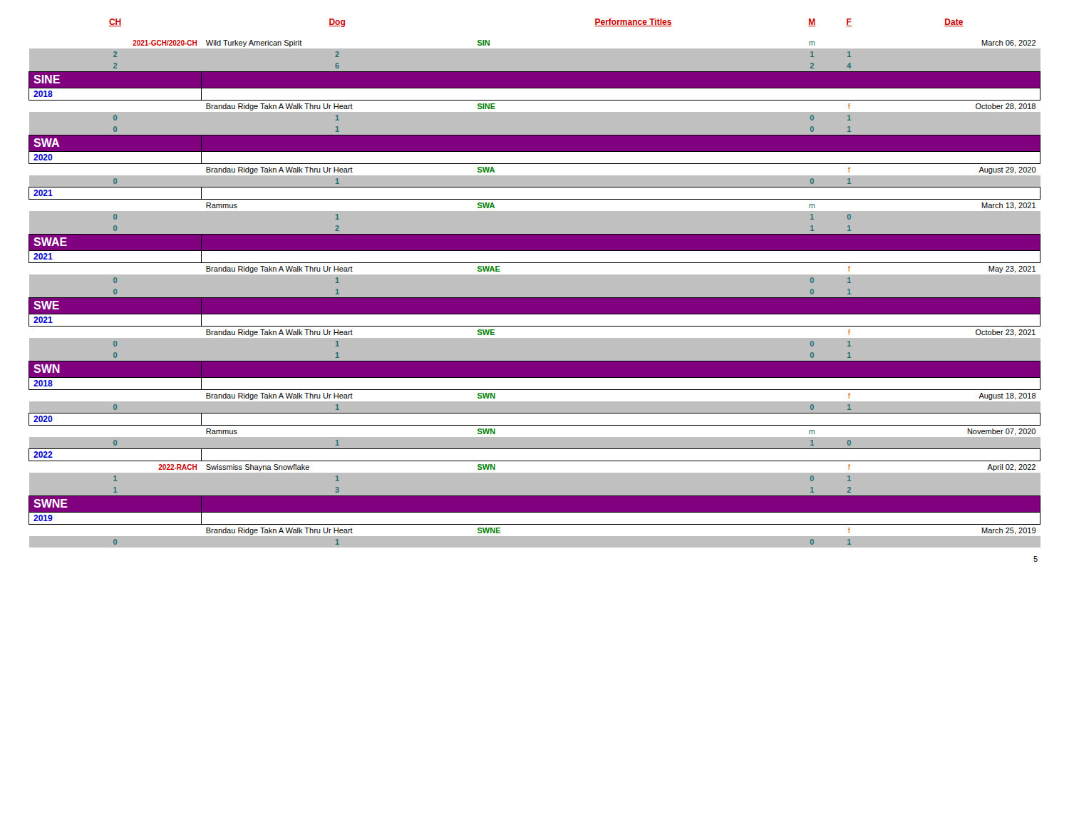| CH | Dog | Performance Titles | M | F | Date |
| --- | --- | --- | --- | --- | --- |
| 2021-GCH/2020-CH | Wild Turkey American Spirit | SIN | m | | March 06, 2022 |
| 2 | 2 | | 1 | 1 | |
| 2 | 6 | | 2 | 4 | |
| SINE | |
| 2018 | |
| | Brandau Ridge Takn A Walk Thru Ur Heart | SINE | | f | October 28, 2018 |
| 0 | 1 | | 0 | 1 | |
| 0 | 1 | | 0 | 1 | |
| SWA | |
| 2020 | |
| | Brandau Ridge Takn A Walk Thru Ur Heart | SWA | | f | August 29, 2020 |
| 0 | 1 | | 0 | 1 | |
| 2021 | |
| | Rammus | SWA | m | | March 13, 2021 |
| 0 | 1 | | 1 | 0 | |
| 0 | 2 | | 1 | 1 | |
| SWAE | |
| 2021 | |
| | Brandau Ridge Takn A Walk Thru Ur Heart | SWAE | | f | May 23, 2021 |
| 0 | 1 | | 0 | 1 | |
| 0 | 1 | | 0 | 1 | |
| SWE | |
| 2021 | |
| | Brandau Ridge Takn A Walk Thru Ur Heart | SWE | | f | October 23, 2021 |
| 0 | 1 | | 0 | 1 | |
| 0 | 1 | | 0 | 1 | |
| SWN | |
| 2018 | |
| | Brandau Ridge Takn A Walk Thru Ur Heart | SWN | | f | August 18, 2018 |
| 0 | 1 | | 0 | 1 | |
| 2020 | |
| | Rammus | SWN | m | | November 07, 2020 |
| 0 | 1 | | 1 | 0 | |
| 2022 | |
| 2022-RACH | Swissmiss Shayna Snowflake | SWN | | f | April 02, 2022 |
| 1 | 1 | | 0 | 1 | |
| 1 | 3 | | 1 | 2 | |
| SWNE | |
| 2019 | |
| | Brandau Ridge Takn A Walk Thru Ur Heart | SWNE | | f | March 25, 2019 |
| 0 | 1 | | 0 | 1 | |
5